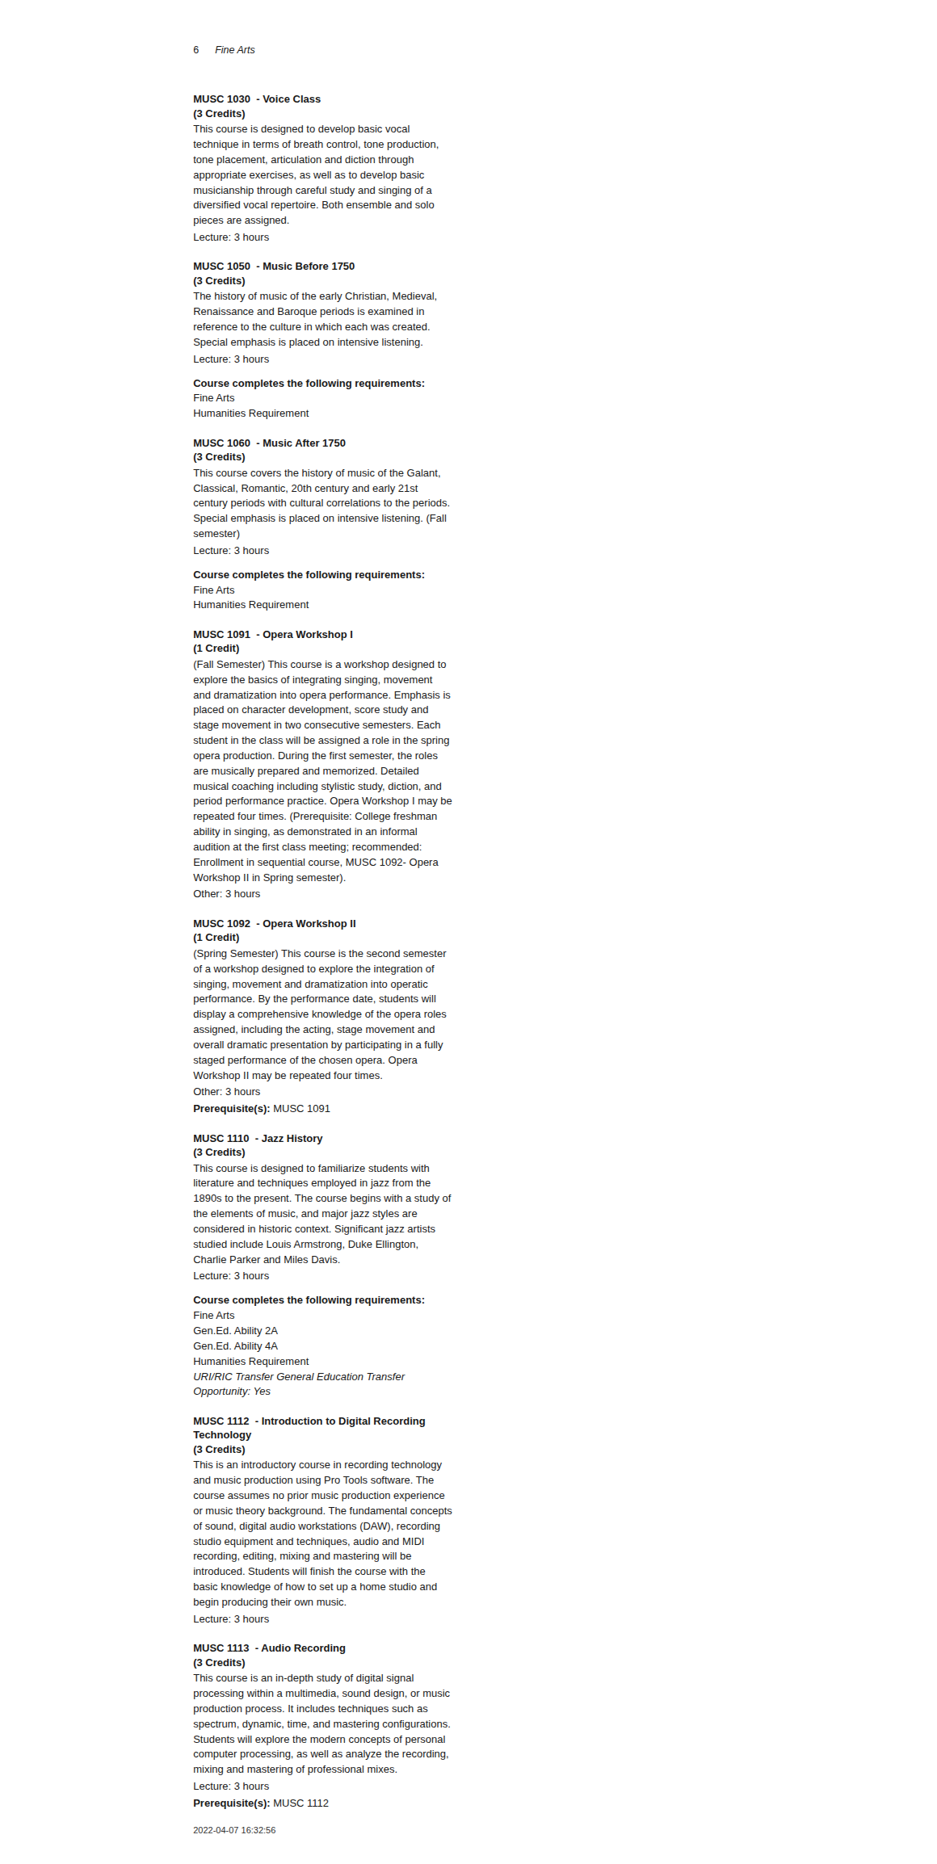6 Fine Arts
MUSC 1030 - Voice Class(3 Credits)
This course is designed to develop basic vocal technique in terms of breath control, tone production, tone placement, articulation and diction through appropriate exercises, as well as to develop basic musicianship through careful study and singing of a diversified vocal repertoire. Both ensemble and solo pieces are assigned.
Lecture: 3 hours
MUSC 1050 - Music Before 1750(3 Credits)
The history of music of the early Christian, Medieval, Renaissance and Baroque periods is examined in reference to the culture in which each was created. Special emphasis is placed on intensive listening.
Lecture: 3 hours
Course completes the following requirements:
Fine Arts
Humanities Requirement
MUSC 1060 - Music After 1750(3 Credits)
This course covers the history of music of the Galant, Classical, Romantic, 20th century and early 21st century periods with cultural correlations to the periods. Special emphasis is placed on intensive listening. (Fall semester)
Lecture: 3 hours
Course completes the following requirements:
Fine Arts
Humanities Requirement
MUSC 1091 - Opera Workshop I(1 Credit)
(Fall Semester) This course is a workshop designed to explore the basics of integrating singing, movement and dramatization into opera performance. Emphasis is placed on character development, score study and stage movement in two consecutive semesters. Each student in the class will be assigned a role in the spring opera production. During the first semester, the roles are musically prepared and memorized. Detailed musical coaching including stylistic study, diction, and period performance practice. Opera Workshop I may be repeated four times. (Prerequisite: College freshman ability in singing, as demonstrated in an informal audition at the first class meeting; recommended: Enrollment in sequential course, MUSC 1092- Opera Workshop II in Spring semester).
Other: 3 hours
MUSC 1092 - Opera Workshop II(1 Credit)
(Spring Semester) This course is the second semester of a workshop designed to explore the integration of singing, movement and dramatization into operatic performance. By the performance date, students will display a comprehensive knowledge of the opera roles assigned, including the acting, stage movement and overall dramatic presentation by participating in a fully staged performance of the chosen opera. Opera Workshop II may be repeated four times.
Other: 3 hours
Prerequisite(s): MUSC 1091
MUSC 1110 - Jazz History(3 Credits)
This course is designed to familiarize students with literature and techniques employed in jazz from the 1890s to the present. The course begins with a study of the elements of music, and major jazz styles are considered in historic context. Significant jazz artists studied include Louis Armstrong, Duke Ellington, Charlie Parker and Miles Davis.
Lecture: 3 hours
Course completes the following requirements:
Fine Arts
Gen.Ed. Ability 2A
Gen.Ed. Ability 4A
Humanities Requirement
URI/RIC Transfer General Education Transfer Opportunity: Yes
MUSC 1112 - Introduction to Digital Recording Technology(3 Credits)
This is an introductory course in recording technology and music production using Pro Tools software. The course assumes no prior music production experience or music theory background. The fundamental concepts of sound, digital audio workstations (DAW), recording studio equipment and techniques, audio and MIDI recording, editing, mixing and mastering will be introduced. Students will finish the course with the basic knowledge of how to set up a home studio and begin producing their own music.
Lecture: 3 hours
MUSC 1113 - Audio Recording(3 Credits)
This course is an in-depth study of digital signal processing within a multimedia, sound design, or music production process. It includes techniques such as spectrum, dynamic, time, and mastering configurations. Students will explore the modern concepts of personal computer processing, as well as analyze the recording, mixing and mastering of professional mixes.
Lecture: 3 hours
Prerequisite(s): MUSC 1112
2022-04-07 16:32:56